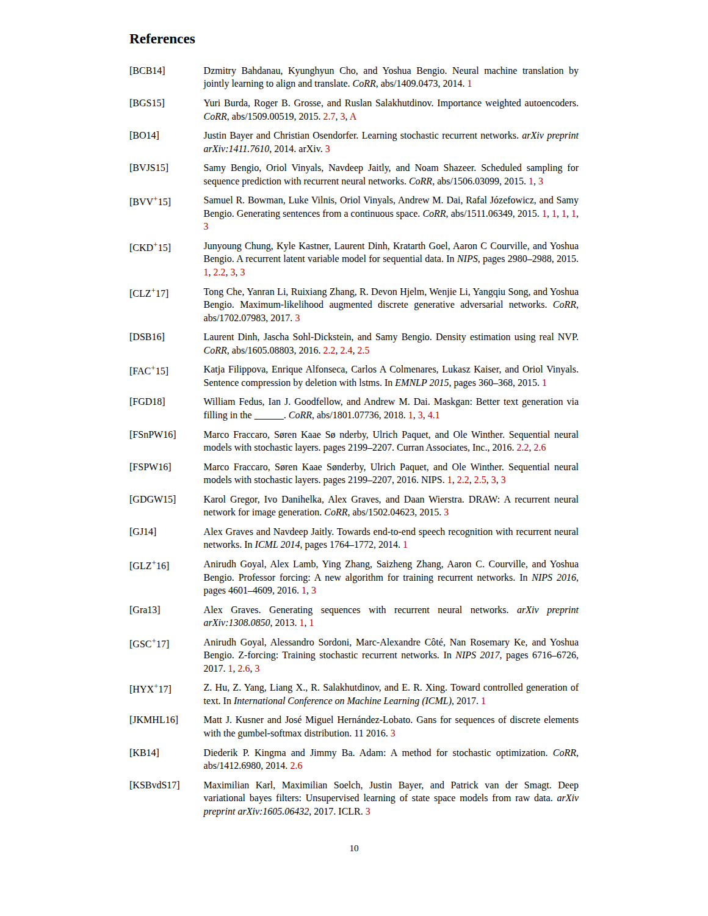References
[BCB14]
Dzmitry Bahdanau, Kyunghyun Cho, and Yoshua Bengio. Neural machine translation by jointly learning to align and translate. CoRR, abs/1409.0473, 2014. 1
[BGS15]
Yuri Burda, Roger B. Grosse, and Ruslan Salakhutdinov. Importance weighted autoencoders. CoRR, abs/1509.00519, 2015. 2.7, 3, A
[BO14]
Justin Bayer and Christian Osendorfer. Learning stochastic recurrent networks. arXiv preprint arXiv:1411.7610, 2014. arXiv. 3
[BVJS15]
Samy Bengio, Oriol Vinyals, Navdeep Jaitly, and Noam Shazeer. Scheduled sampling for sequence prediction with recurrent neural networks. CoRR, abs/1506.03099, 2015. 1, 3
[BVV+15]
Samuel R. Bowman, Luke Vilnis, Oriol Vinyals, Andrew M. Dai, Rafal Józefowicz, and Samy Bengio. Generating sentences from a continuous space. CoRR, abs/1511.06349, 2015. 1, 1, 1, 1, 3
[CKD+15]
Junyoung Chung, Kyle Kastner, Laurent Dinh, Kratarth Goel, Aaron C Courville, and Yoshua Bengio. A recurrent latent variable model for sequential data. In NIPS, pages 2980–2988, 2015. 1, 2.2, 3, 3
[CLZ+17]
Tong Che, Yanran Li, Ruixiang Zhang, R. Devon Hjelm, Wenjie Li, Yangqiu Song, and Yoshua Bengio. Maximum-likelihood augmented discrete generative adversarial networks. CoRR, abs/1702.07983, 2017. 3
[DSB16]
Laurent Dinh, Jascha Sohl-Dickstein, and Samy Bengio. Density estimation using real NVP. CoRR, abs/1605.08803, 2016. 2.2, 2.4, 2.5
[FAC+15]
Katja Filippova, Enrique Alfonseca, Carlos A Colmenares, Lukasz Kaiser, and Oriol Vinyals. Sentence compression by deletion with lstms. In EMNLP 2015, pages 360–368, 2015. 1
[FGD18]
William Fedus, Ian J. Goodfellow, and Andrew M. Dai. Maskgan: Better text generation via filling in the ______. CoRR, abs/1801.07736, 2018. 1, 3, 4.1
[FSnPW16]
Marco Fraccaro, Søren Kaae Sø nderby, Ulrich Paquet, and Ole Winther. Sequential neural models with stochastic layers. pages 2199–2207. Curran Associates, Inc., 2016. 2.2, 2.6
[FSPW16]
Marco Fraccaro, Søren Kaae Sønderby, Ulrich Paquet, and Ole Winther. Sequential neural models with stochastic layers. pages 2199–2207, 2016. NIPS. 1, 2.2, 2.5, 3, 3
[GDGW15]
Karol Gregor, Ivo Danihelka, Alex Graves, and Daan Wierstra. DRAW: A recurrent neural network for image generation. CoRR, abs/1502.04623, 2015. 3
[GJ14]
Alex Graves and Navdeep Jaitly. Towards end-to-end speech recognition with recurrent neural networks. In ICML 2014, pages 1764–1772, 2014. 1
[GLZ+16]
Anirudh Goyal, Alex Lamb, Ying Zhang, Saizheng Zhang, Aaron C. Courville, and Yoshua Bengio. Professor forcing: A new algorithm for training recurrent networks. In NIPS 2016, pages 4601–4609, 2016. 1, 3
[Gra13]
Alex Graves. Generating sequences with recurrent neural networks. arXiv preprint arXiv:1308.0850, 2013. 1, 1
[GSC+17]
Anirudh Goyal, Alessandro Sordoni, Marc-Alexandre Côté, Nan Rosemary Ke, and Yoshua Bengio. Z-forcing: Training stochastic recurrent networks. In NIPS 2017, pages 6716–6726, 2017. 1, 2.6, 3
[HYX+17]
Z. Hu, Z. Yang, Liang X., R. Salakhutdinov, and E. R. Xing. Toward controlled generation of text. In International Conference on Machine Learning (ICML), 2017. 1
[JKMHL16]
Matt J. Kusner and José Miguel Hernández-Lobato. Gans for sequences of discrete elements with the gumbel-softmax distribution. 11 2016. 3
[KB14]
Diederik P. Kingma and Jimmy Ba. Adam: A method for stochastic optimization. CoRR, abs/1412.6980, 2014. 2.6
[KSBvdS17]
Maximilian Karl, Maximilian Soelch, Justin Bayer, and Patrick van der Smagt. Deep variational bayes filters: Unsupervised learning of state space models from raw data. arXiv preprint arXiv:1605.06432, 2017. ICLR. 3
10